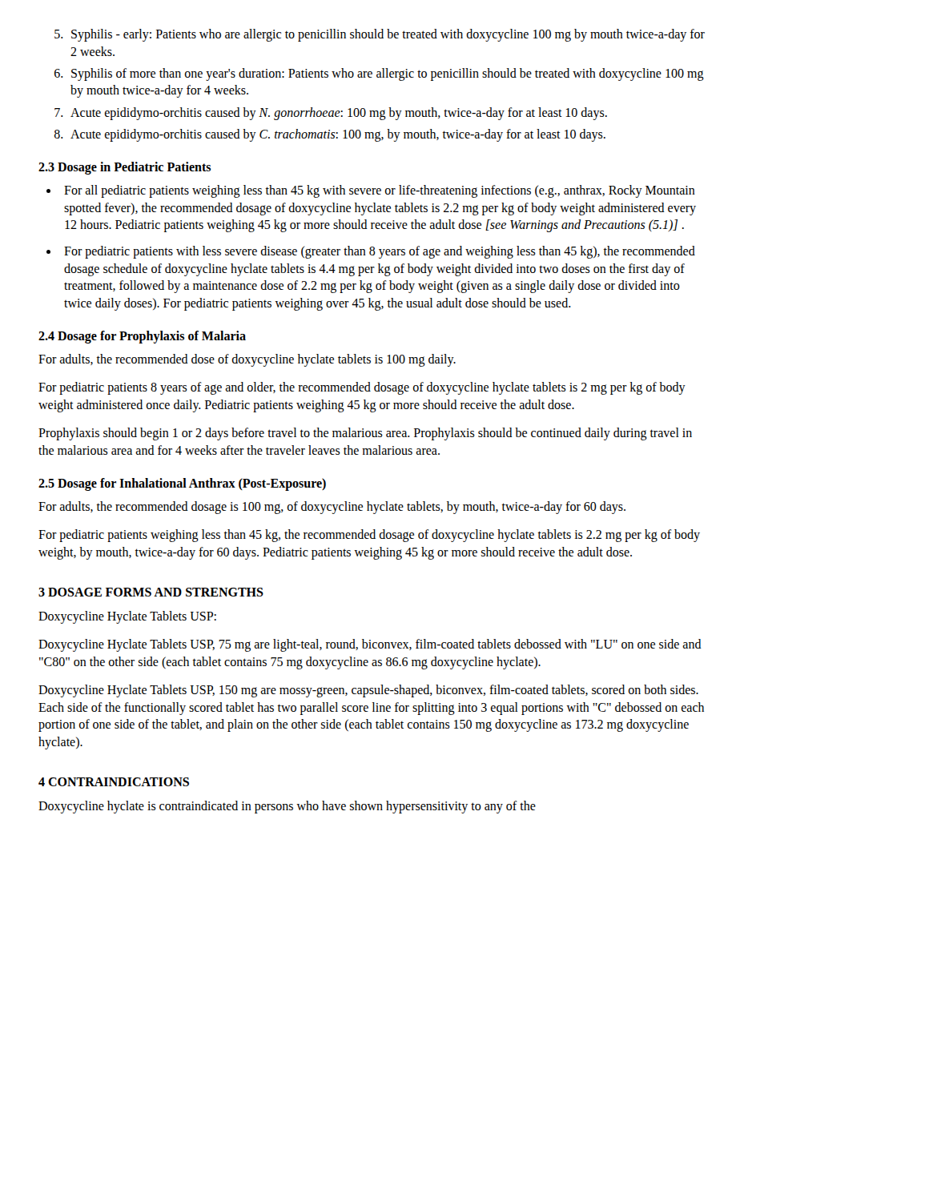Syphilis - early: Patients who are allergic to penicillin should be treated with doxycycline 100 mg by mouth twice-a-day for 2 weeks.
Syphilis of more than one year's duration: Patients who are allergic to penicillin should be treated with doxycycline 100 mg by mouth twice-a-day for 4 weeks.
Acute epididymo-orchitis caused by N. gonorrhoeae: 100 mg by mouth, twice-a-day for at least 10 days.
Acute epididymo-orchitis caused by C. trachomatis: 100 mg, by mouth, twice-a-day for at least 10 days.
2.3 Dosage in Pediatric Patients
For all pediatric patients weighing less than 45 kg with severe or life-threatening infections (e.g., anthrax, Rocky Mountain spotted fever), the recommended dosage of doxycycline hyclate tablets is 2.2 mg per kg of body weight administered every 12 hours. Pediatric patients weighing 45 kg or more should receive the adult dose [see Warnings and Precautions (5.1)] .
For pediatric patients with less severe disease (greater than 8 years of age and weighing less than 45 kg), the recommended dosage schedule of doxycycline hyclate tablets is 4.4 mg per kg of body weight divided into two doses on the first day of treatment, followed by a maintenance dose of 2.2 mg per kg of body weight (given as a single daily dose or divided into twice daily doses). For pediatric patients weighing over 45 kg, the usual adult dose should be used.
2.4 Dosage for Prophylaxis of Malaria
For adults, the recommended dose of doxycycline hyclate tablets is 100 mg daily.
For pediatric patients 8 years of age and older, the recommended dosage of doxycycline hyclate tablets is 2 mg per kg of body weight administered once daily. Pediatric patients weighing 45 kg or more should receive the adult dose.
Prophylaxis should begin 1 or 2 days before travel to the malarious area. Prophylaxis should be continued daily during travel in the malarious area and for 4 weeks after the traveler leaves the malarious area.
2.5 Dosage for Inhalational Anthrax (Post-Exposure)
For adults, the recommended dosage is 100 mg, of doxycycline hyclate tablets, by mouth, twice-a-day for 60 days.
For pediatric patients weighing less than 45 kg, the recommended dosage of doxycycline hyclate tablets is 2.2 mg per kg of body weight, by mouth, twice-a-day for 60 days. Pediatric patients weighing 45 kg or more should receive the adult dose.
3 DOSAGE FORMS AND STRENGTHS
Doxycycline Hyclate Tablets USP:
Doxycycline Hyclate Tablets USP, 75 mg are light-teal, round, biconvex, film-coated tablets debossed with "LU" on one side and "C80" on the other side (each tablet contains 75 mg doxycycline as 86.6 mg doxycycline hyclate).
Doxycycline Hyclate Tablets USP, 150 mg are mossy-green, capsule-shaped, biconvex, film-coated tablets, scored on both sides. Each side of the functionally scored tablet has two parallel score line for splitting into 3 equal portions with "C" debossed on each portion of one side of the tablet, and plain on the other side (each tablet contains 150 mg doxycycline as 173.2 mg doxycycline hyclate).
4 CONTRAINDICATIONS
Doxycycline hyclate is contraindicated in persons who have shown hypersensitivity to any of the